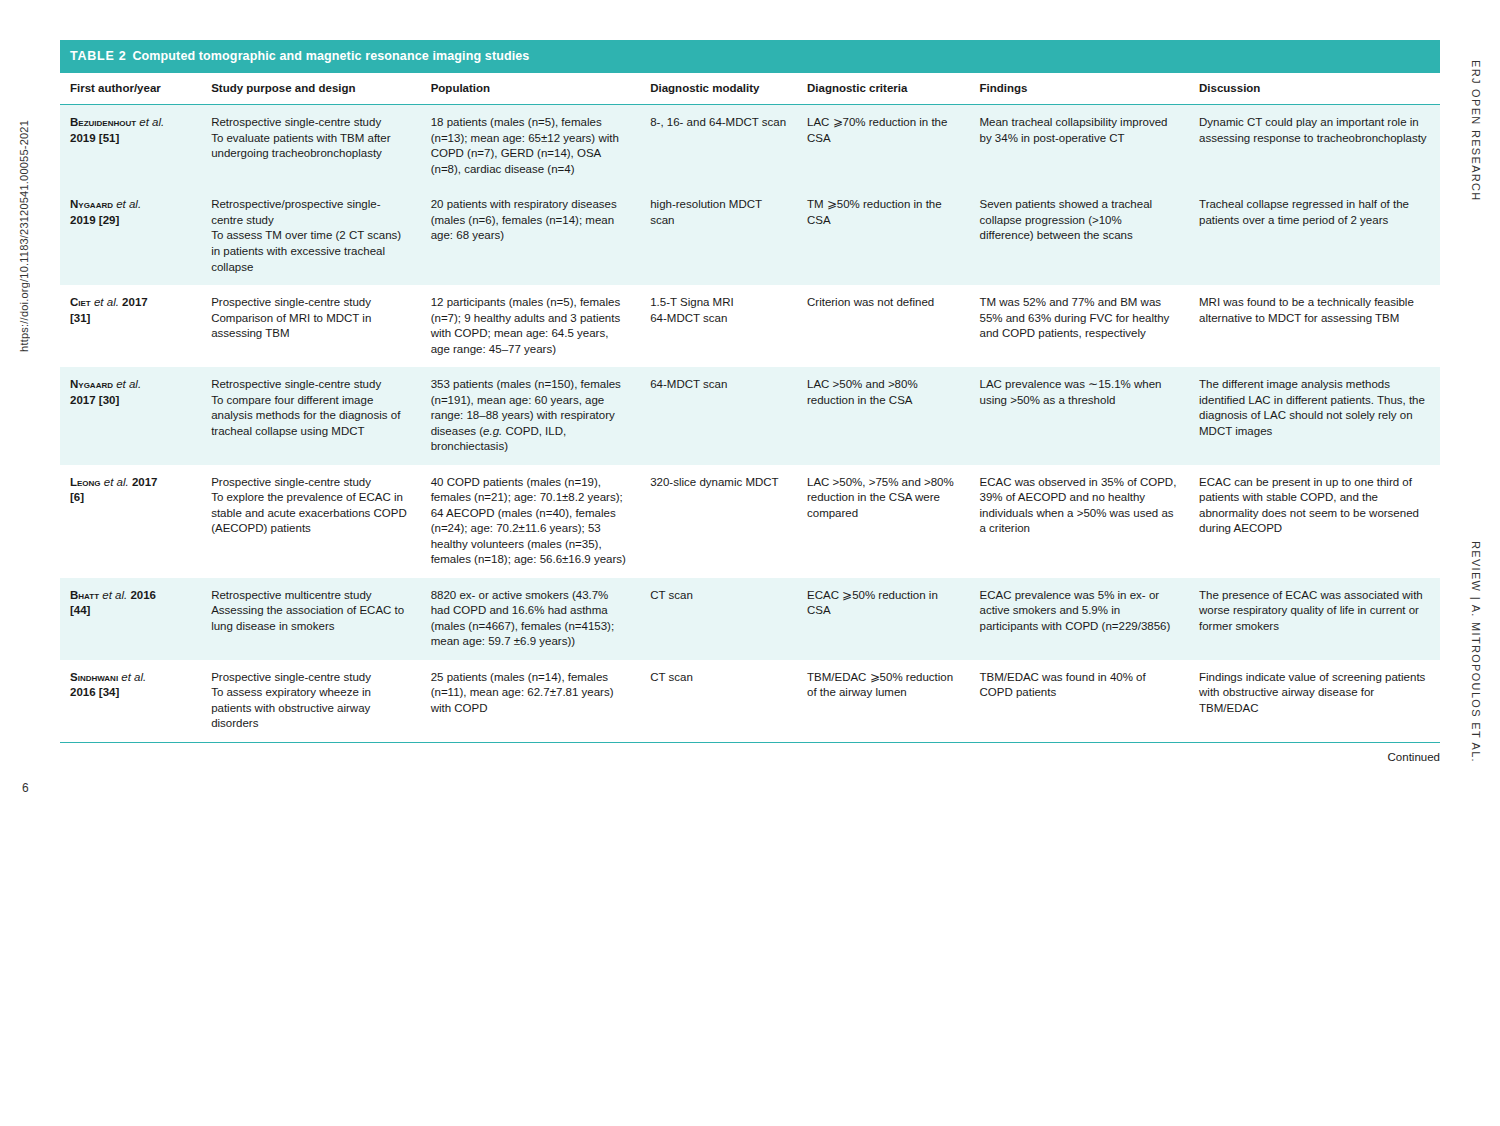https://doi.org/10.1183/23120541.00055-2021
ERJ OPEN RESEARCH
REVIEW | A. MITROPOULOS ET AL.
6
Table 2 Computed tomographic and magnetic resonance imaging studies
| First author/year | Study purpose and design | Population | Diagnostic modality | Diagnostic criteria | Findings | Discussion |
| --- | --- | --- | --- | --- | --- | --- |
| Bezuidenhout et al. 2019 [51] | Retrospective single-centre study To evaluate patients with TBM after undergoing tracheobronchoplasty | 18 patients (males (n=5), females (n=13); mean age: 65±12 years) with COPD (n=7), GERD (n=14), OSA (n=8), cardiac disease (n=4) | 8-, 16- and 64-MDCT scan | LAC ⩾70% reduction in the CSA | Mean tracheal collapsibility improved by 34% in post-operative CT | Dynamic CT could play an important role in assessing response to tracheobronchoplasty |
| Nygaard et al. 2019 [29] | Retrospective/prospective single-centre study To assess TM over time (2 CT scans) in patients with excessive tracheal collapse | 20 patients with respiratory diseases (males (n=6), females (n=14); mean age: 68 years) | high-resolution MDCT scan | TM ⩾50% reduction in the CSA | Seven patients showed a tracheal collapse progression (>10% difference) between the scans | Tracheal collapse regressed in half of the patients over a time period of 2 years |
| Ciet et al. 2017 [31] | Prospective single-centre study Comparison of MRI to MDCT in assessing TBM | 12 participants (males (n=5), females (n=7); 9 healthy adults and 3 patients with COPD; mean age: 64.5 years, age range: 45–77 years) | 1.5-T Signa MRI 64-MDCT scan | Criterion was not defined | TM was 52% and 77% and BM was 55% and 63% during FVC for healthy and COPD patients, respectively | MRI was found to be a technically feasible alternative to MDCT for assessing TBM |
| Nygaard et al. 2017 [30] | Retrospective single-centre study To compare four different image analysis methods for the diagnosis of tracheal collapse using MDCT | 353 patients (males (n=150), females (n=191), mean age: 60 years, age range: 18–88 years) with respiratory diseases ( e.g. COPD, ILD, bronchiectasis) | 64-MDCT scan | LAC >50% and >80% reduction in the CSA | LAC prevalence was ∼15.1% when using >50% as a threshold | The different image analysis methods identified LAC in different patients. Thus, the diagnosis of LAC should not solely rely on MDCT images |
| Leong et al. 2017 [6] | Prospective single-centre study To explore the prevalence of ECAC in stable and acute exacerbations COPD (AECOPD) patients | 40 COPD patients (males (n=19), females (n=21); age: 70.1±8.2 years); 64 AECOPD (males (n=40), females (n=24); age: 70.2±11.6 years); 53 healthy volunteers (males (n=35), females (n=18); age: 56.6±16.9 years) | 320-slice dynamic MDCT | LAC >50%, >75% and >80% reduction in the CSA were compared | ECAC was observed in 35% of COPD, 39% of AECOPD and no healthy individuals when a >50% was used as a criterion | ECAC can be present in up to one third of patients with stable COPD, and the abnormality does not seem to be worsened during AECOPD |
| Bhatt et al. 2016 [44] | Retrospective multicentre study Assessing the association of ECAC to lung disease in smokers | 8820 ex- or active smokers (43.7% had COPD and 16.6% had asthma (males (n=4667), females (n=4153); mean age: 59.7 ±6.9 years)) | CT scan | ECAC ⩾50% reduction in CSA | ECAC prevalence was 5% in ex- or active smokers and 5.9% in participants with COPD (n=229/3856) | The presence of ECAC was associated with worse respiratory quality of life in current or former smokers |
| Sindhwani et al. 2016 [34] | Prospective single-centre study To assess expiratory wheeze in patients with obstructive airway disorders | 25 patients (males (n=14), females (n=11), mean age: 62.7±7.81 years) with COPD | CT scan | TBM/EDAC ⩾50% reduction of the airway lumen | TBM/EDAC was found in 40% of COPD patients | Findings indicate value of screening patients with obstructive airway disease for TBM/EDAC |
Continued